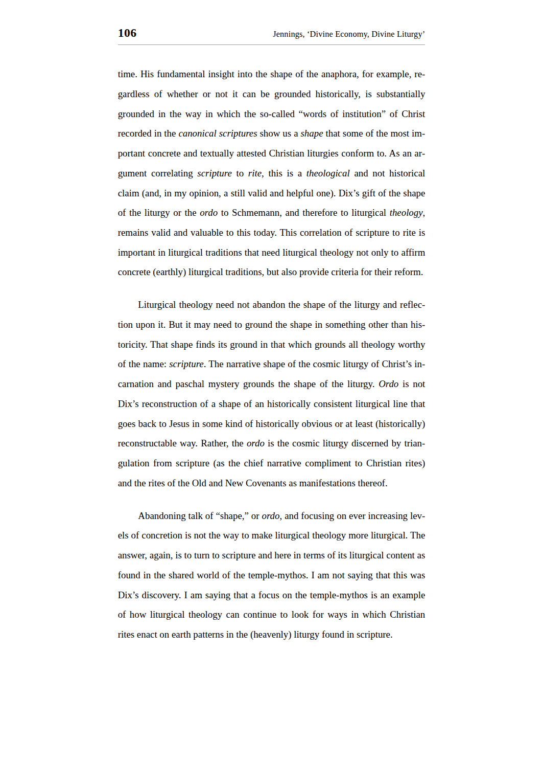106 Jennings, ‘Divine Economy, Divine Liturgy’
time. His fundamental insight into the shape of the anaphora, for example, regardless of whether or not it can be grounded historically, is substantially grounded in the way in which the so-called “words of institution” of Christ recorded in the canonical scriptures show us a shape that some of the most important concrete and textually attested Christian liturgies conform to. As an argument correlating scripture to rite, this is a theological and not historical claim (and, in my opinion, a still valid and helpful one). Dix’s gift of the shape of the liturgy or the ordo to Schmemann, and therefore to liturgical theology, remains valid and valuable to this today. This correlation of scripture to rite is important in liturgical traditions that need liturgical theology not only to affirm concrete (earthly) liturgical traditions, but also provide criteria for their reform.
Liturgical theology need not abandon the shape of the liturgy and reflection upon it. But it may need to ground the shape in something other than historicity. That shape finds its ground in that which grounds all theology worthy of the name: scripture. The narrative shape of the cosmic liturgy of Christ’s incarnation and paschal mystery grounds the shape of the liturgy. Ordo is not Dix’s reconstruction of a shape of an historically consistent liturgical line that goes back to Jesus in some kind of historically obvious or at least (historically) reconstructable way. Rather, the ordo is the cosmic liturgy discerned by triangulation from scripture (as the chief narrative compliment to Christian rites) and the rites of the Old and New Covenants as manifestations thereof.
Abandoning talk of “shape,” or ordo, and focusing on ever increasing levels of concretion is not the way to make liturgical theology more liturgical. The answer, again, is to turn to scripture and here in terms of its liturgical content as found in the shared world of the temple-mythos. I am not saying that this was Dix’s discovery. I am saying that a focus on the temple-mythos is an example of how liturgical theology can continue to look for ways in which Christian rites enact on earth patterns in the (heavenly) liturgy found in scripture.